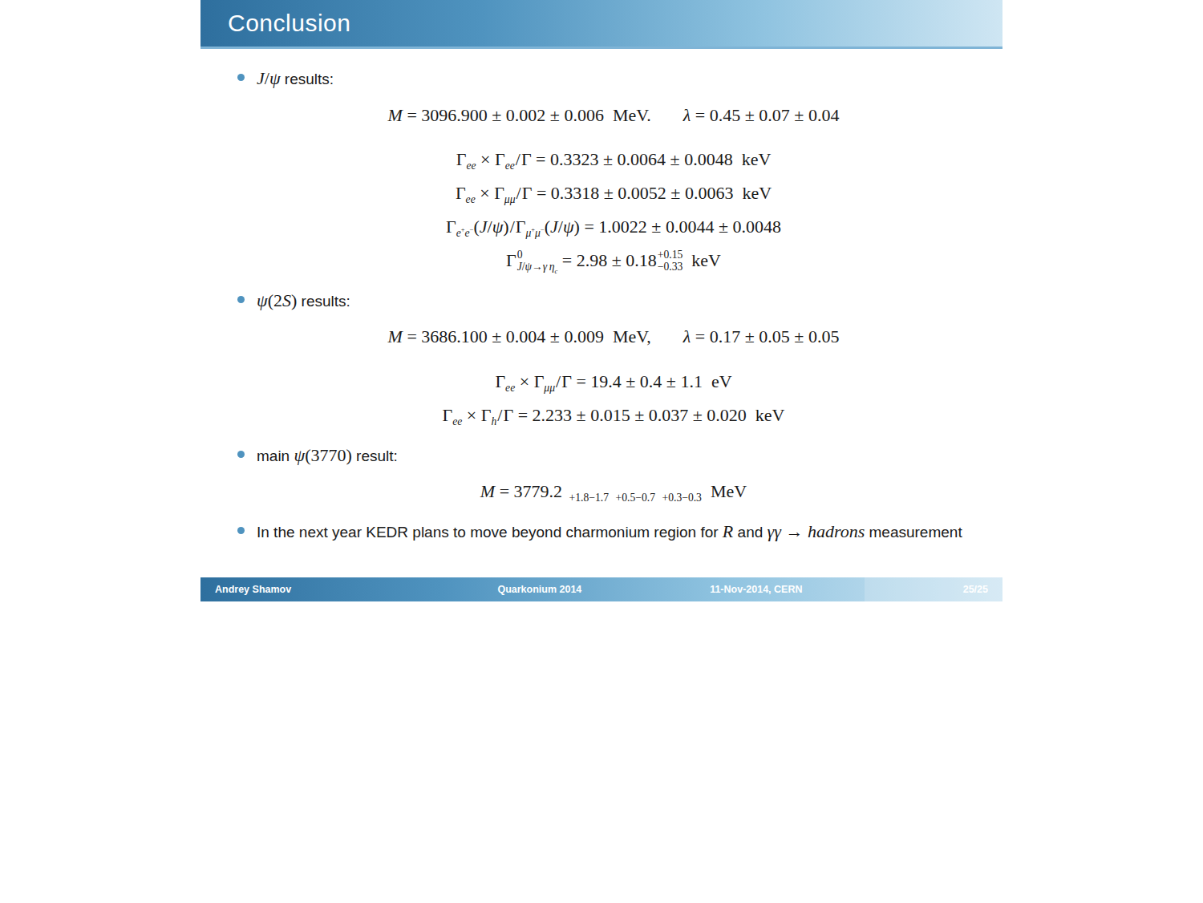Conclusion
J/ψ results:
M = 3096.900 ± 0.002 ± 0.006 MeV. λ = 0.45 ± 0.07 ± 0.04 Γee × Γee/Γ = 0.3323 ± 0.0064 ± 0.0048 keV Γee × Γμμ/Γ = 0.3318 ± 0.0052 ± 0.0063 keV Γe+e−(J/ψ)/Γμ+μ−(J/ψ) = 1.0022 ± 0.0044 ± 0.0048 Γ0 J/ψ→γ ηc = 2.98 ± 0.18+0.15−0.33 keV
ψ(2S) results:
M = 3686.100 ± 0.004 ± 0.009 MeV, λ = 0.17 ± 0.05 ± 0.05 Γee × Γμμ/Γ = 19.4 ± 0.4 ± 1.1 eV Γee × Γh/Γ = 2.233 ± 0.015 ± 0.037 ± 0.020 keV
main ψ(3770) result:
M = 3779.2 +1.8−1.7 +0.5−0.7 +0.3−0.3 MeV
In the next year KEDR plans to move beyond charmonium region for R and γγ → hadrons measurement
Andrey Shamov
Quarkonium 2014
11-Nov-2014, CERN
25/25